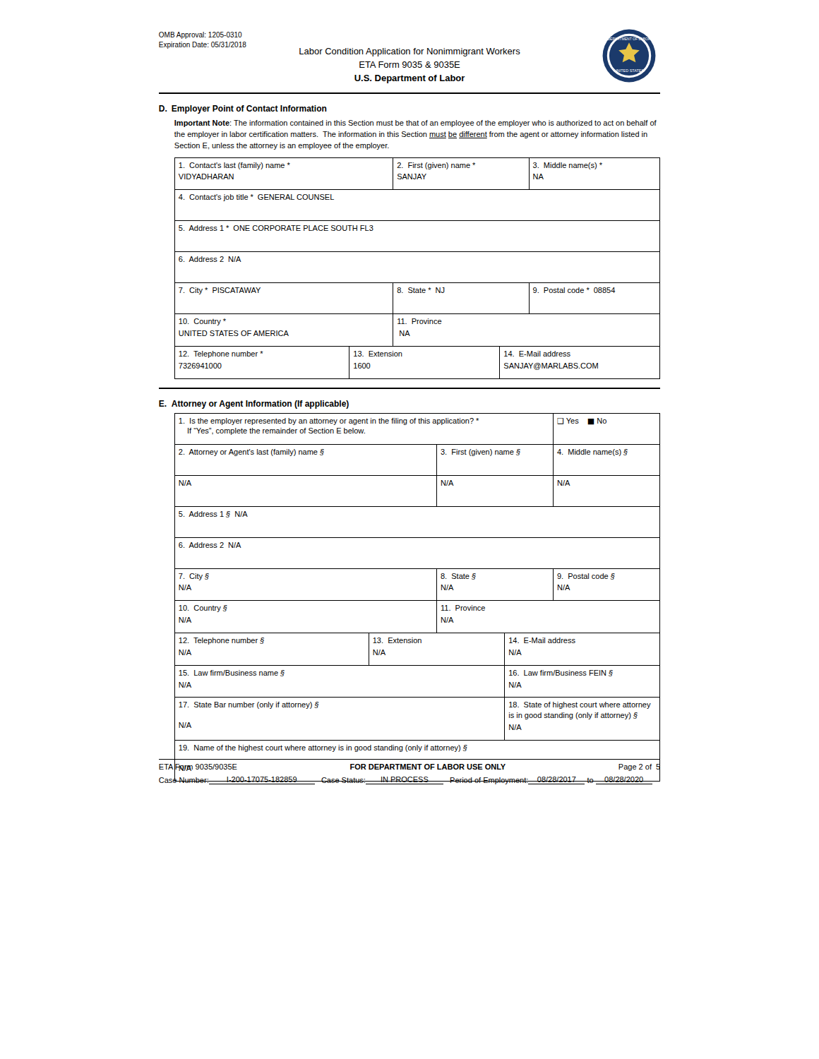OMB Approval: 1205-0310
Expiration Date: 05/31/2018
UNITED STATES DEPARTMENT OF LABOR
Labor Condition Application for Nonimmigrant Workers
ETA Form 9035 & 9035E
U.S. Department of Labor
D. Employer Point of Contact Information
Important Note: The information contained in this Section must be that of an employee of the employer who is authorized to act on behalf of the employer in labor certification matters. The information in this Section must be different from the agent or attorney information listed in Section E, unless the attorney is an employee of the employer.
| 1. Contact's last (family) name * VIDYADHARAN | 2. First (given) name * SANJAY | 3. Middle name(s) * NA |
| 4. Contact's job title * GENERAL COUNSEL |
| 5. Address 1 * ONE CORPORATE PLACE SOUTH FL3 |
| 6. Address 2 N/A |
| 7. City * PISCATAWAY | 8. State * NJ | 9. Postal code * 08854 |
| 10. Country * UNITED STATES OF AMERICA | 11. Province NA |
| 12. Telephone number * 7326941000 | 13. Extension 1600 | 14. E-Mail address SANJAY@MARLABS.COM |
E. Attorney or Agent Information (If applicable)
| 1. Is the employer represented by an attorney or agent in the filing of this application? * If “Yes”, complete the remainder of Section E below. | ❑ Yes ■ No |
| 2. Attorney or Agent's last (family) name § | 3. First (given) name § | 4. Middle name(s) § |
| N/A | N/A | N/A |
| 5. Address 1 § N/A |
| 6. Address 2 N/A |
| 7. City § N/A | 8. State § N/A | 9. Postal code § N/A |
| 10. Country § N/A | 11. Province N/A |
| 12. Telephone number § N/A | 13. Extension N/A | 14. E-Mail address N/A |
| 15. Law firm/Business name § N/A | 16. Law firm/Business FEIN § N/A |
| 17. State Bar number (only if attorney) § N/A | 18. State of highest court where attorney is in good standing (only if attorney) § N/A |
| 19. Name of the highest court where attorney is in good standing (only if attorney) § N/A |
ETA Form 9035/9035E
FOR DEPARTMENT OF LABOR USE ONLY
Page 2 of 5
Case Number:I-200-17075-182859 Case Status:IN PROCESS Period of Employment:08/28/2017 to 08/28/2020